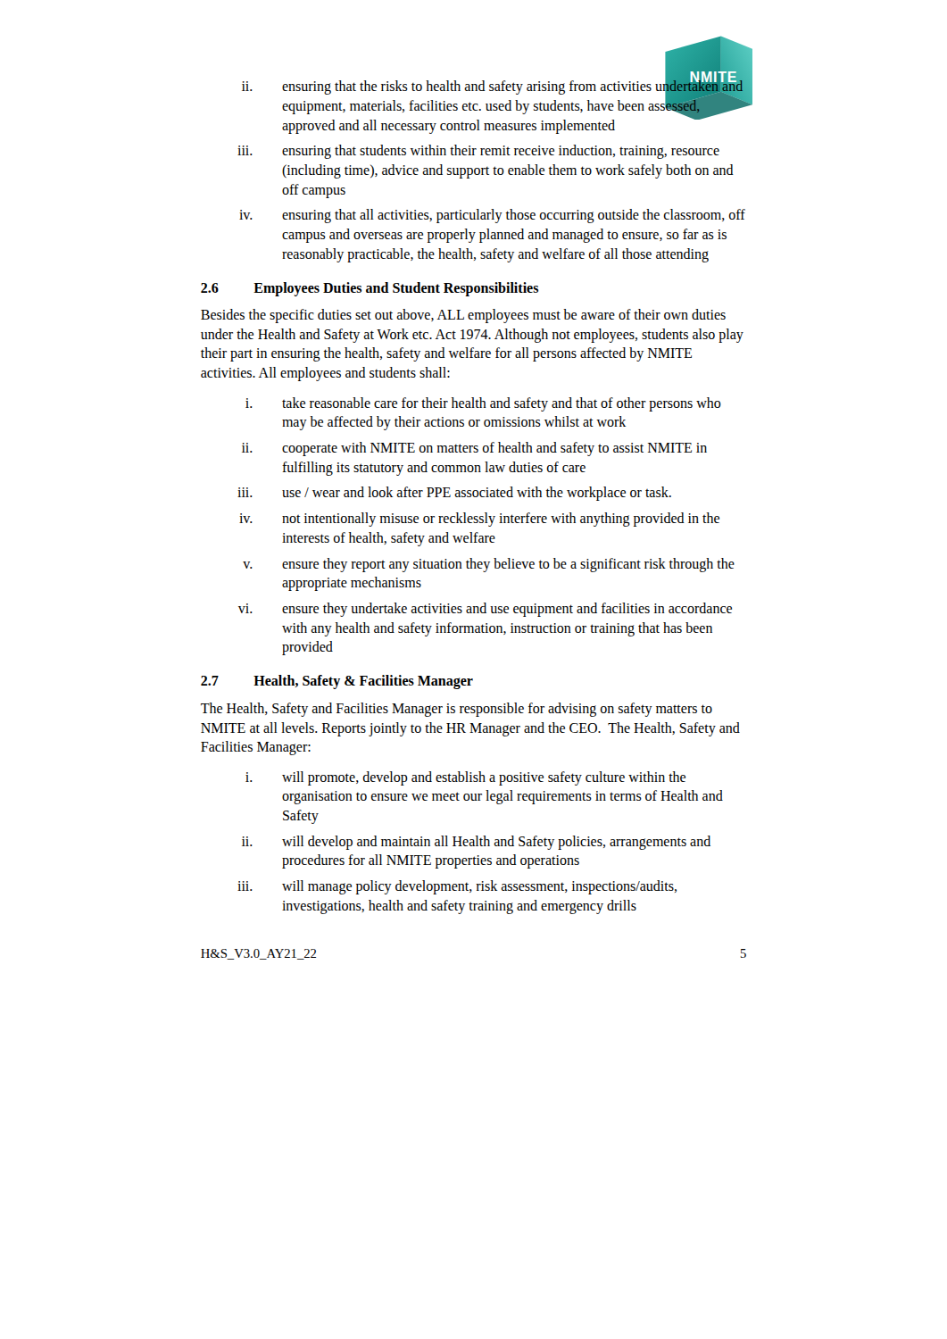NMITE
ii. ensuring that the risks to health and safety arising from activities undertaken and equipment, materials, facilities etc. used by students, have been assessed, approved and all necessary control measures implemented
iii. ensuring that students within their remit receive induction, training, resource (including time), advice and support to enable them to work safely both on and off campus
iv. ensuring that all activities, particularly those occurring outside the classroom, off campus and overseas are properly planned and managed to ensure, so far as is reasonably practicable, the health, safety and welfare of all those attending
2.6 Employees Duties and Student Responsibilities
Besides the specific duties set out above, ALL employees must be aware of their own duties under the Health and Safety at Work etc. Act 1974. Although not employees, students also play their part in ensuring the health, safety and welfare for all persons affected by NMITE activities. All employees and students shall:
i. take reasonable care for their health and safety and that of other persons who may be affected by their actions or omissions whilst at work
ii. cooperate with NMITE on matters of health and safety to assist NMITE in fulfilling its statutory and common law duties of care
iii. use / wear and look after PPE associated with the workplace or task.
iv. not intentionally misuse or recklessly interfere with anything provided in the interests of health, safety and welfare
v. ensure they report any situation they believe to be a significant risk through the appropriate mechanisms
vi. ensure they undertake activities and use equipment and facilities in accordance with any health and safety information, instruction or training that has been provided
2.7 Health, Safety & Facilities Manager
The Health, Safety and Facilities Manager is responsible for advising on safety matters to NMITE at all levels. Reports jointly to the HR Manager and the CEO. The Health, Safety and Facilities Manager:
i. will promote, develop and establish a positive safety culture within the organisation to ensure we meet our legal requirements in terms of Health and Safety
ii. will develop and maintain all Health and Safety policies, arrangements and procedures for all NMITE properties and operations
iii. will manage policy development, risk assessment, inspections/audits, investigations, health and safety training and emergency drills
H&S_V3.0_AY21_22 5